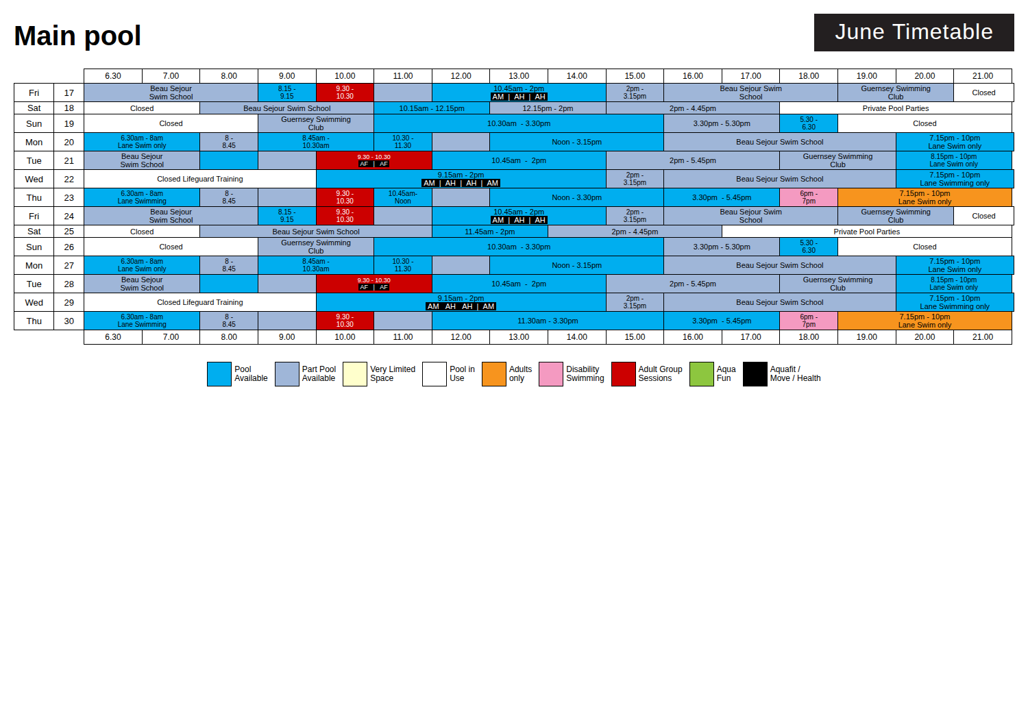Main pool
June Timetable
| | | 6.30 | 7.00 | 8.00 | 9.00 | 10.00 | 11.00 | 12.00 | 13.00 | 14.00 | 15.00 | 16.00 | 17.00 | 18.00 | 19.00 | 20.00 | 21.00 |
| Fri | 17 | Beau Sejour Swim School | 8.15 - 9.15 | 9.30 - 10.30 | | 10.45am - 2pm AM / AH / AH | 2pm - 3.15pm | Beau Sejour Swim School | Guernsey Swimming Club | Closed |
| Sat | 18 | Closed | Beau Sejour Swim School | 10.15am - 12.15pm | 12.15pm - 2pm | 2pm - 4.45pm | Private Pool Parties |
| Sun | 19 | Closed | Guernsey Swimming Club | 10.30am - 3.30pm | 3.30pm - 5.30pm | 5.30 - 6.30 | Closed |
| Mon | 20 | 6.30am - 8am Lane Swim only | 8 - 8.45 | 8.45am - 10.30am | 10.30 - 11.30 | | Noon - 3.15pm | Beau Sejour Swim School | 7.15pm - 10pm Lane Swim only |
| Tue | 21 | Beau Sejour Swim School | | | 9.30 - 10.30 AF / AF | 10.45am - 2pm | 2pm - 5.45pm | Guernsey Swimming Club | 8.15pm - 10pm Lane Swim only |
| Wed | 22 | Closed Lifeguard Training | 9.15am - 2pm AM / AH / AH / AM | 2pm - 3.15pm | Beau Sejour Swim School | 7.15pm - 10pm Lane Swimming only |
| Thu | 23 | 6.30am - 8am Lane Swimming | 8 - 8.45 | | 9.30 - 10.30 | 10.45am- Noon | | Noon - 3.30pm | 3.30pm - 5.45pm | 6pm - 7pm | 7.15pm - 10pm Lane Swim only |
| Fri | 24 | Beau Sejour Swim School | 8.15 - 9.15 | 9.30 - 10.30 | | 10.45am - 2pm AM / AH / AH | 2pm - 3.15pm | Beau Sejour Swim School | Guernsey Swimming Club | Closed |
| Sat | 25 | Closed | Beau Sejour Swim School | 11.45am - 2pm | 2pm - 4.45pm | Private Pool Parties |
| Sun | 26 | Closed | Guernsey Swimming Club | 10.30am - 3.30pm | 3.30pm - 5.30pm | 5.30 - 6.30 | Closed |
| Mon | 27 | 6.30am - 8am Lane Swim only | 8 - 8.45 | 8.45am - 10.30am | 10.30 - 11.30 | | Noon - 3.15pm | Beau Sejour Swim School | 7.15pm - 10pm Lane Swim only |
| Tue | 28 | Beau Sejour Swim School | | | 9.30 - 10.30 AF / AF | 10.45am - 2pm | 2pm - 5.45pm | Guernsey Swimming Club | 8.15pm - 10pm Lane Swim only |
| Wed | 29 | Closed Lifeguard Training | 9.15am - 2pm AM AH AH / AM | 2pm - 3.15pm | Beau Sejour Swim School | 7.15pm - 10pm Lane Swimming only |
| Thu | 30 | 6.30am - 8am Lane Swimming | 8 - 8.45 | | 9.30 - 10.30 | | 11.30am - 3.30pm | 3.30pm - 5.45pm | 6pm - 7pm | 7.15pm - 10pm Lane Swim only |
| | | 6.30 | 7.00 | 8.00 | 9.00 | 10.00 | 11.00 | 12.00 | 13.00 | 14.00 | 15.00 | 16.00 | 17.00 | 18.00 | 19.00 | 20.00 | 21.00 |
Pool
Available
Part Pool
Available
Very Limited
Space
Pool in
Use
Adults
only
Disability
Swimming
Adult Group
Sessions
Aqua
Fun
Aquafit /
Move / Health